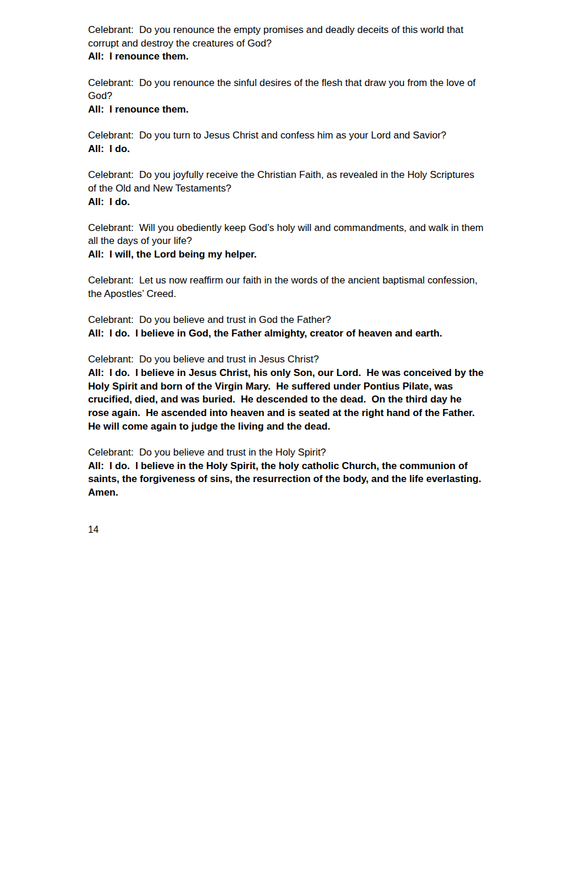Celebrant: Do you renounce the empty promises and deadly deceits of this world that corrupt and destroy the creatures of God?
All: I renounce them.
Celebrant: Do you renounce the sinful desires of the flesh that draw you from the love of God?
All: I renounce them.
Celebrant: Do you turn to Jesus Christ and confess him as your Lord and Savior?
All: I do.
Celebrant: Do you joyfully receive the Christian Faith, as revealed in the Holy Scriptures of the Old and New Testaments?
All: I do.
Celebrant: Will you obediently keep God’s holy will and commandments, and walk in them all the days of your life?
All: I will, the Lord being my helper.
Celebrant: Let us now reaffirm our faith in the words of the ancient baptismal confession, the Apostles’ Creed.
Celebrant: Do you believe and trust in God the Father?
All: I do. I believe in God, the Father almighty, creator of heaven and earth.
Celebrant: Do you believe and trust in Jesus Christ?
All: I do. I believe in Jesus Christ, his only Son, our Lord. He was conceived by the Holy Spirit and born of the Virgin Mary. He suffered under Pontius Pilate, was crucified, died, and was buried. He descended to the dead. On the third day he rose again. He ascended into heaven and is seated at the right hand of the Father. He will come again to judge the living and the dead.
Celebrant: Do you believe and trust in the Holy Spirit?
All: I do. I believe in the Holy Spirit, the holy catholic Church, the communion of saints, the forgiveness of sins, the resurrection of the body, and the life everlasting. Amen.
14